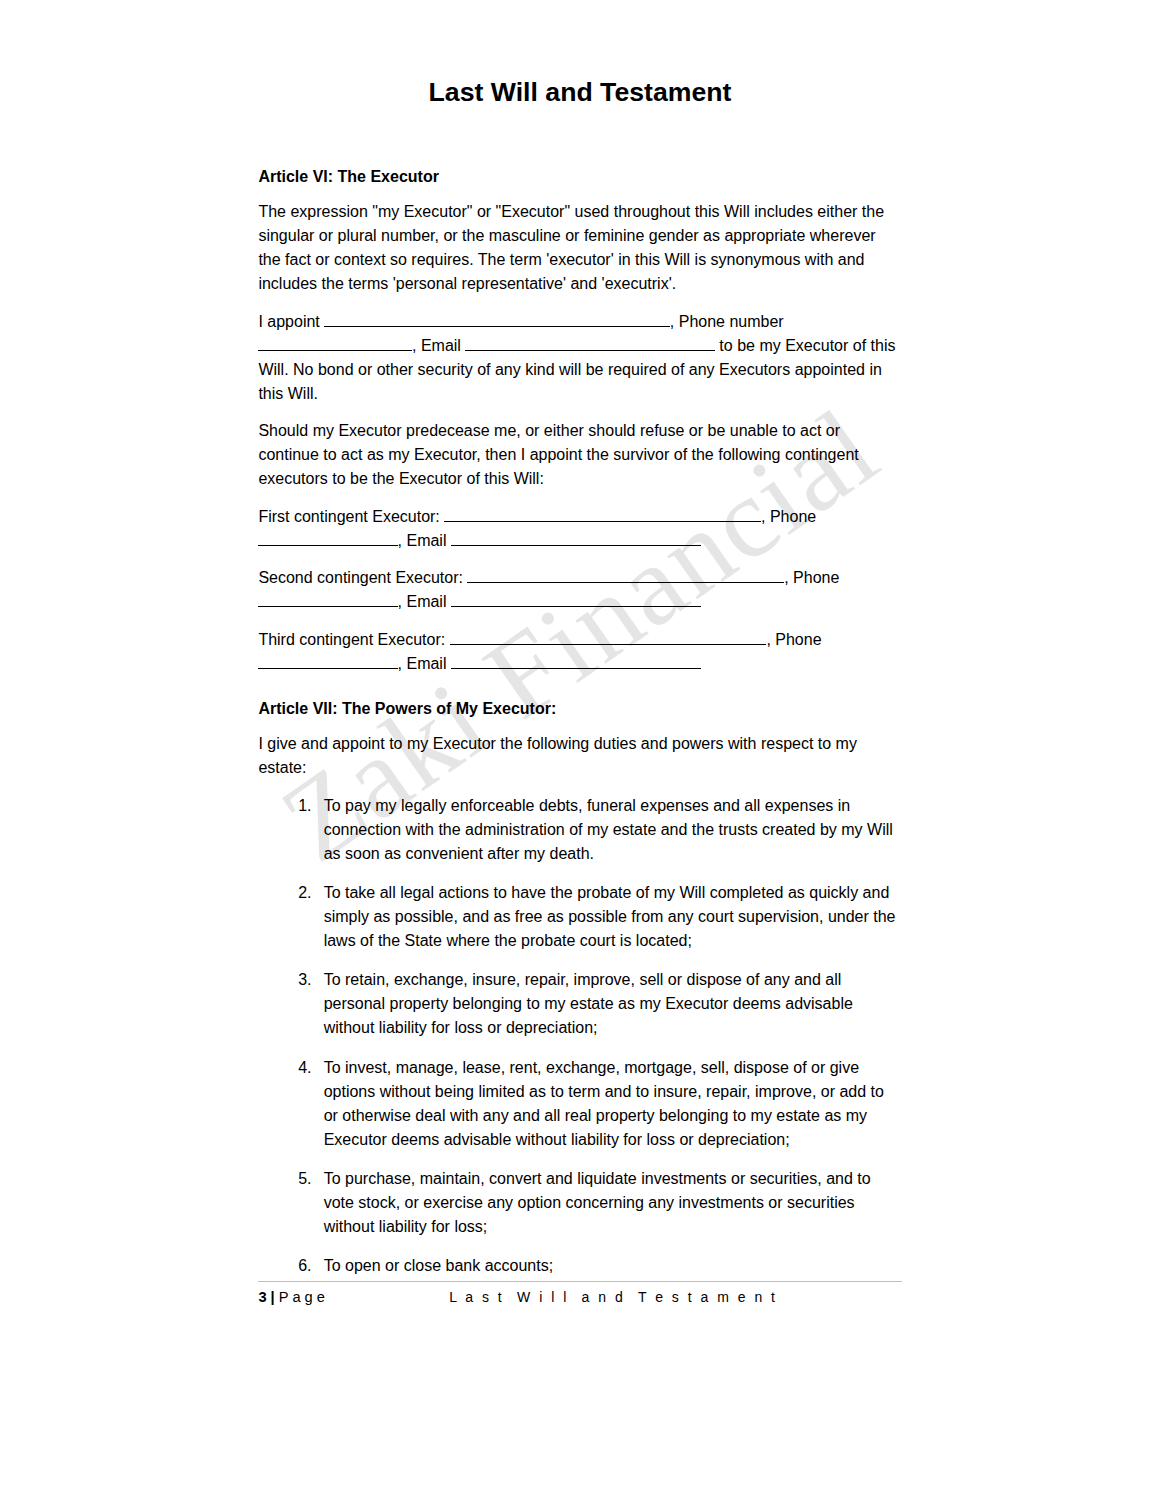Zaki Financial
Last Will and Testament
Article VI: The Executor
The expression "my Executor" or "Executor" used throughout this Will includes either the singular or plural number, or the masculine or feminine gender as appropriate wherever the fact or context so requires. The term 'executor' in this Will is synonymous with and includes the terms 'personal representative' and 'executrix'.
I appoint , Phone number , Email to be my Executor of this Will. No bond or other security of any kind will be required of any Executors appointed in this Will.
Should my Executor predecease me, or either should refuse or be unable to act or continue to act as my Executor, then I appoint the survivor of the following contingent executors to be the Executor of this Will:
First contingent Executor: , Phone , Email
Second contingent Executor: , Phone , Email
Third contingent Executor: , Phone , Email
Article VII: The Powers of My Executor:
I give and appoint to my Executor the following duties and powers with respect to my estate:
To pay my legally enforceable debts, funeral expenses and all expenses in connection with the administration of my estate and the trusts created by my Will as soon as convenient after my death.
To take all legal actions to have the probate of my Will completed as quickly and simply as possible, and as free as possible from any court supervision, under the laws of the State where the probate court is located;
To retain, exchange, insure, repair, improve, sell or dispose of any and all personal property belonging to my estate as my Executor deems advisable without liability for loss or depreciation;
To invest, manage, lease, rent, exchange, mortgage, sell, dispose of or give options without being limited as to term and to insure, repair, improve, or add to or otherwise deal with any and all real property belonging to my estate as my Executor deems advisable without liability for loss or depreciation;
To purchase, maintain, convert and liquidate investments or securities, and to vote stock, or exercise any option concerning any investments or securities without liability for loss;
To open or close bank accounts;
3 | P a g e L a s t W i l l a n d T e s t a m e n t